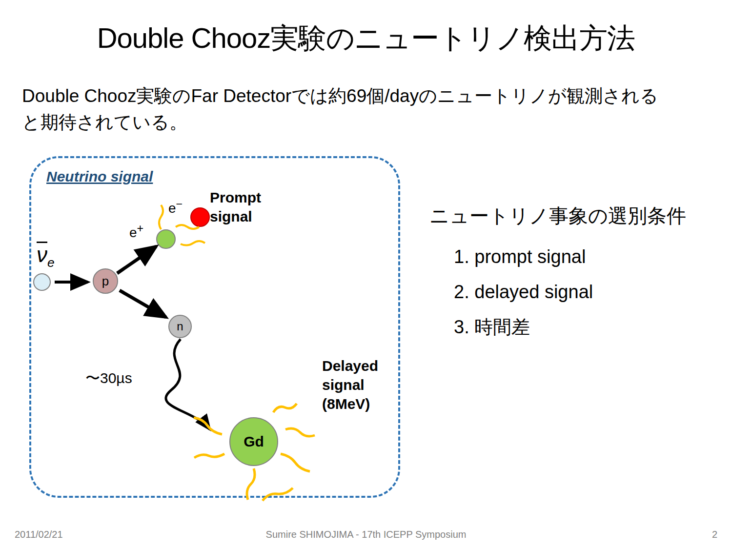Double Chooz実験のニュートリノ検出方法
Double Chooz実験のFar Detectorでは約69個/dayのニュートリノが観測されると期待されている。
Neutrino signal
ニュートリノ事象の選別条件
1. prompt signal
2. delayed signal
3. 時間差
νe
p
n
Gd
e+
e−
Prompt
signal
Delayed
signal
(8MeV)
〜30µs
2011/02/21
Sumire SHIMOJIMA - 17th ICEPP Symposium
2